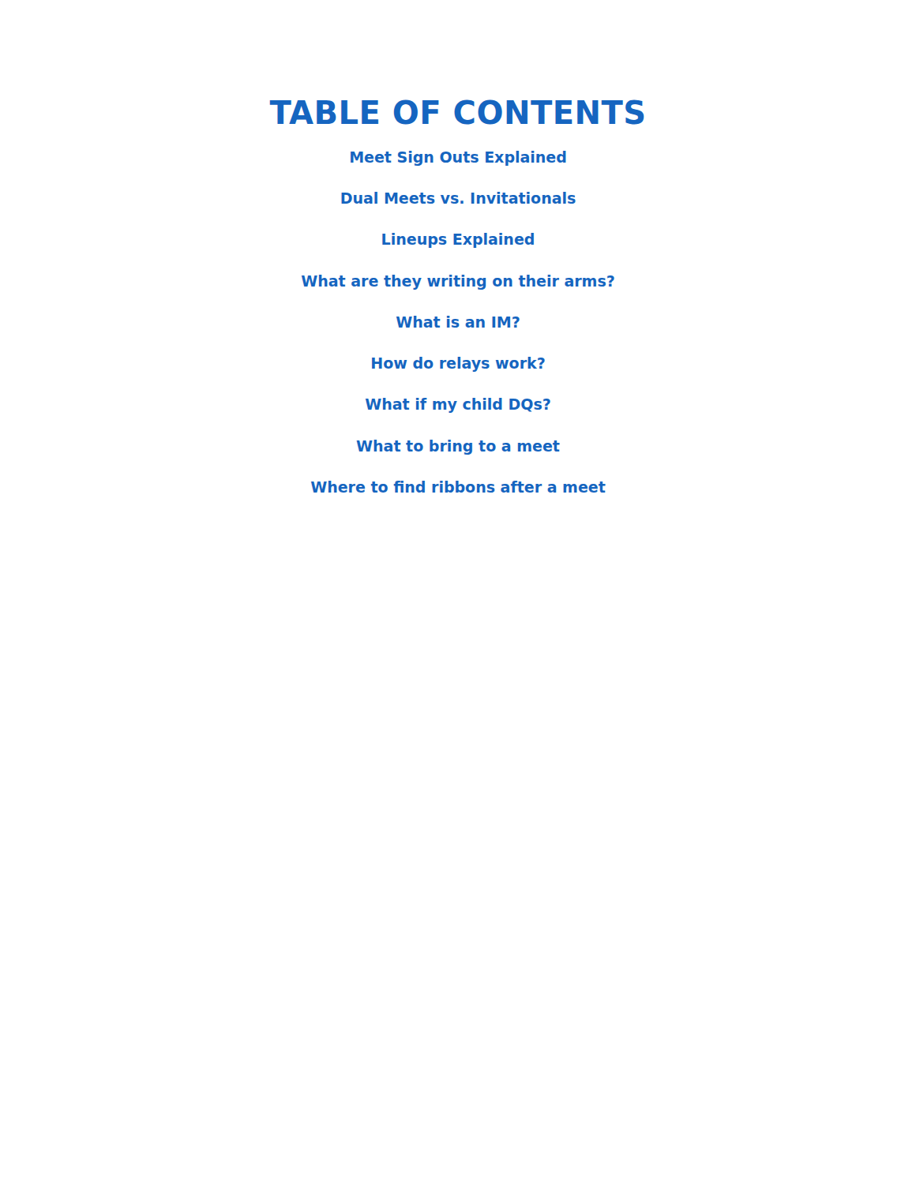TABLE OF CONTENTS
Meet Sign Outs Explained
Dual Meets vs. Invitationals
Lineups Explained
What are they writing on their arms?
What is an IM?
How do relays work?
What if my child DQs?
What to bring to a meet
Where to find ribbons after a meet